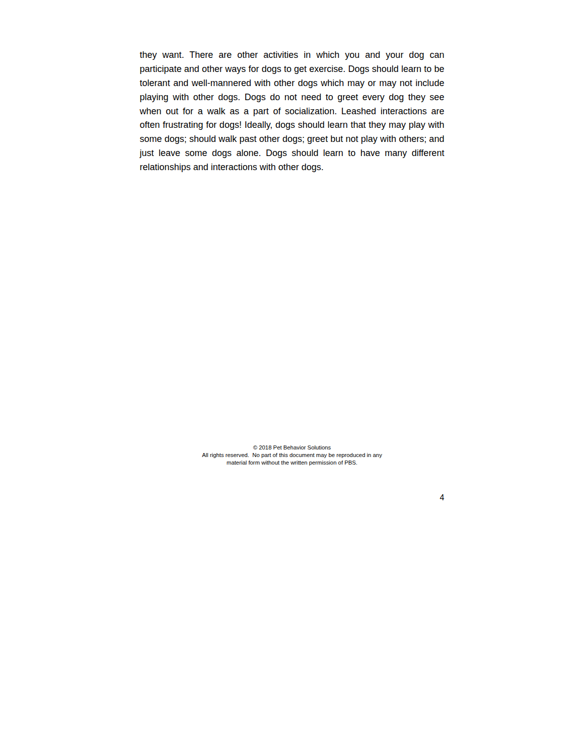they want. There are other activities in which you and your dog can participate and other ways for dogs to get exercise. Dogs should learn to be tolerant and well-mannered with other dogs which may or may not include playing with other dogs. Dogs do not need to greet every dog they see when out for a walk as a part of socialization. Leashed interactions are often frustrating for dogs! Ideally, dogs should learn that they may play with some dogs; should walk past other dogs; greet but not play with others; and just leave some dogs alone. Dogs should learn to have many different relationships and interactions with other dogs.
© 2018 Pet Behavior Solutions
All rights reserved. No part of this document may be reproduced in any
material form without the written permission of PBS.
4